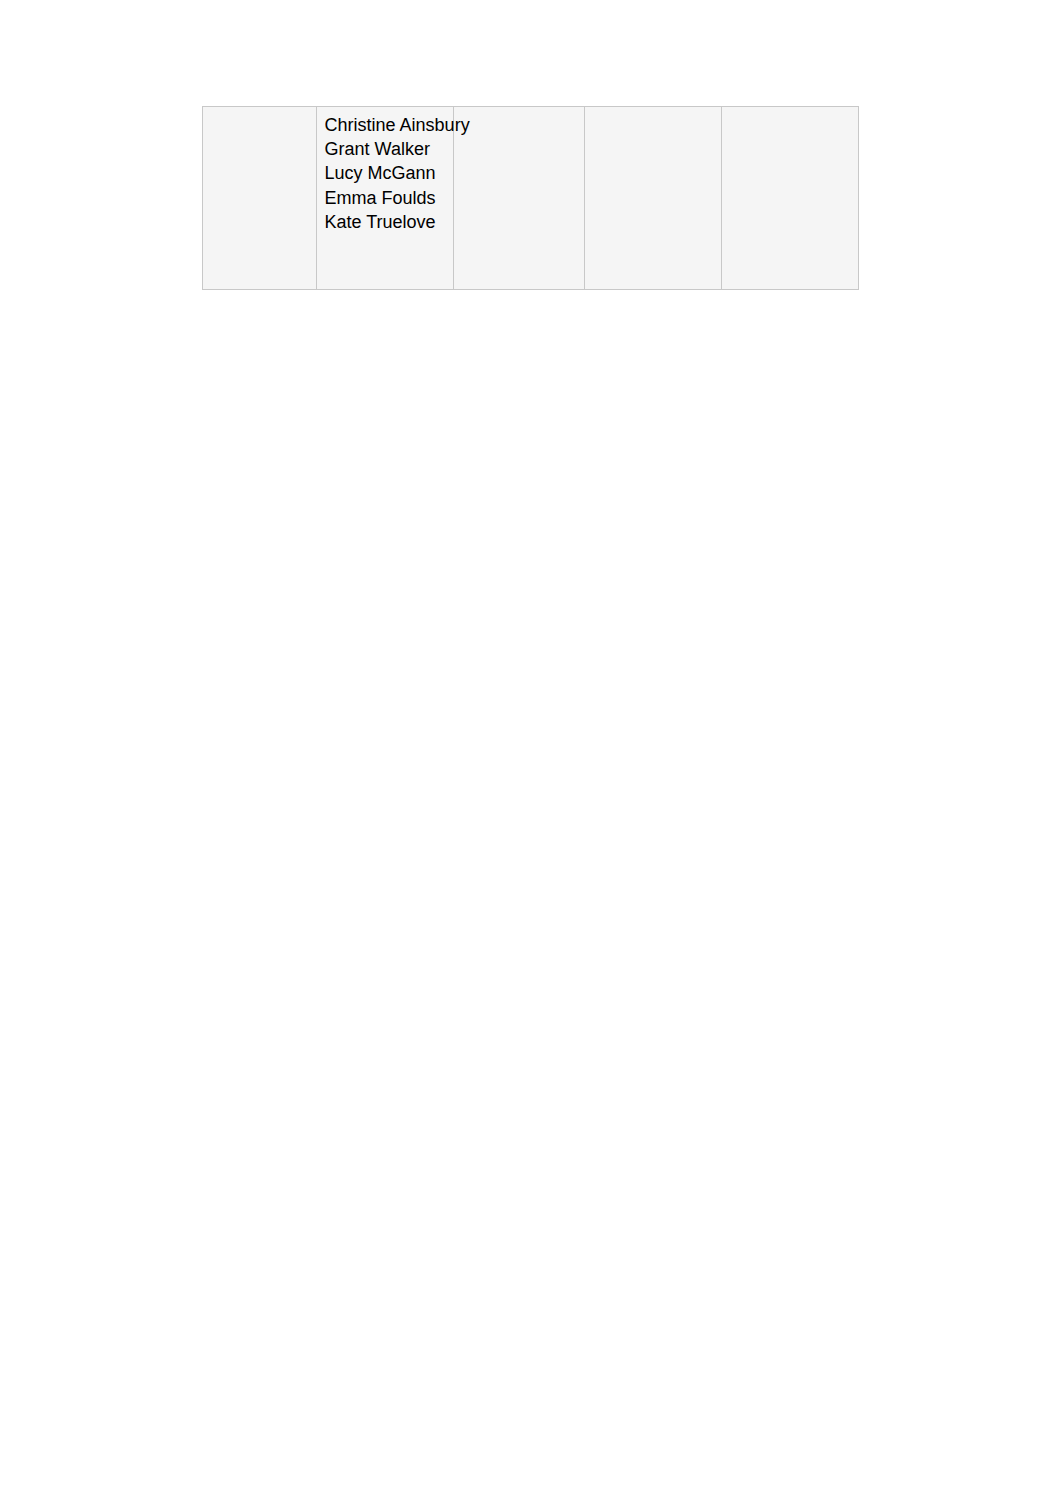| | Christine Ainsbury Grant Walker Lucy McGann Emma Foulds Kate Truelove | | | |